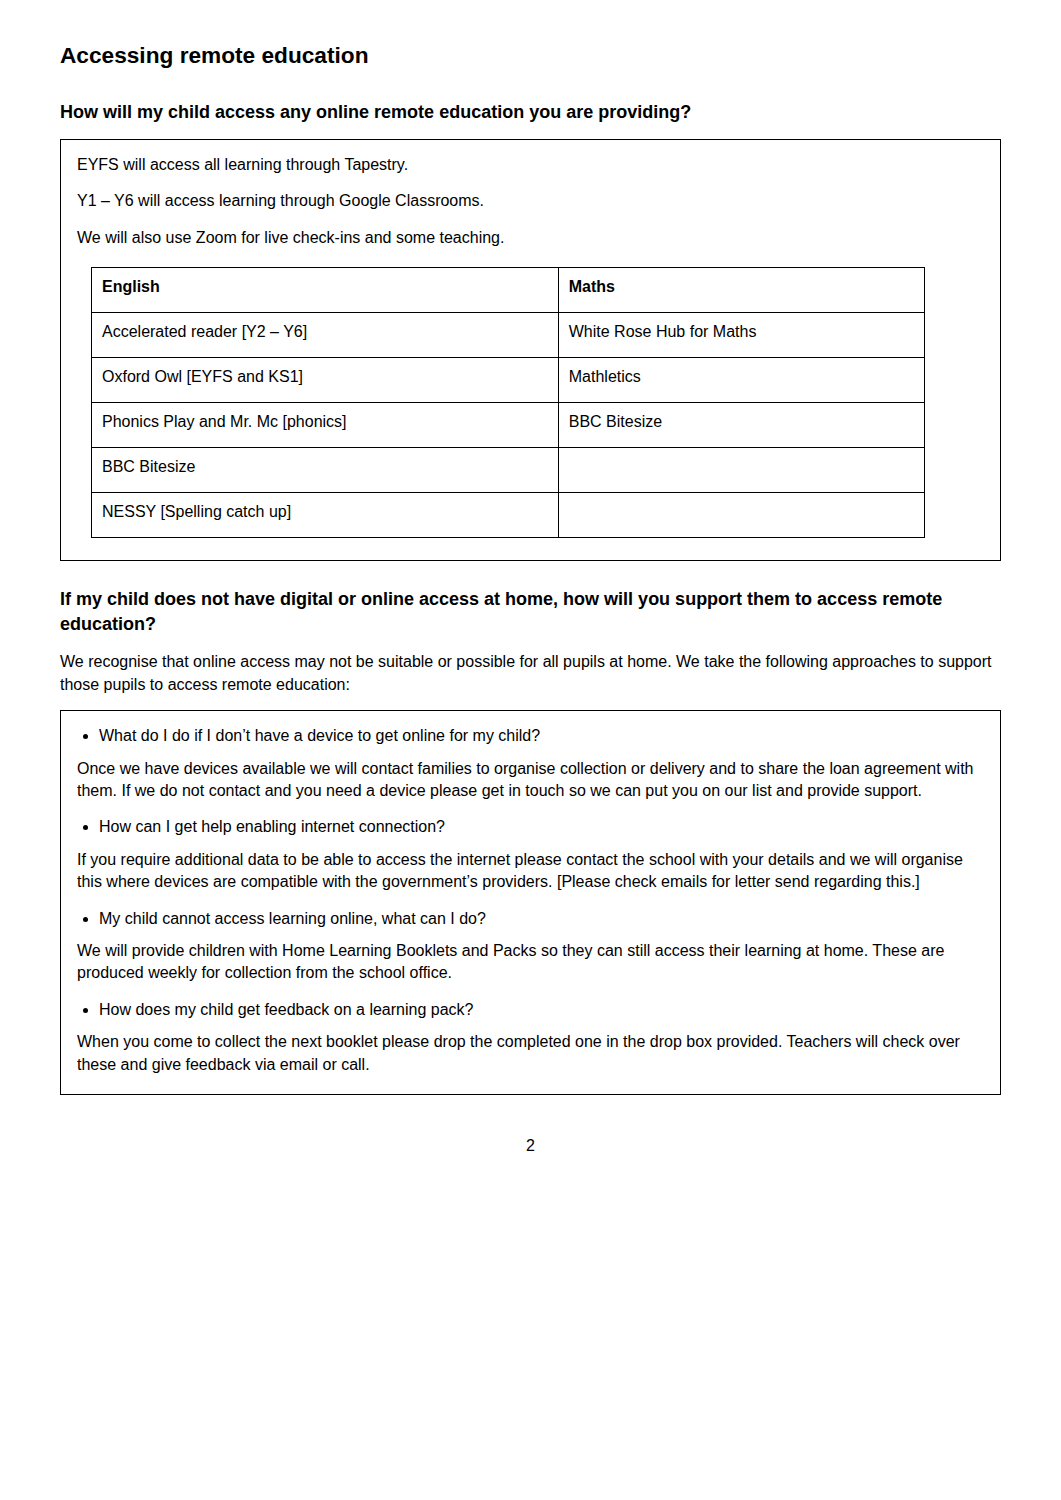Accessing remote education
How will my child access any online remote education you are providing?
EYFS will access all learning through Tapestry.
Y1 – Y6 will access learning through Google Classrooms.
We will also use Zoom for live check-ins and some teaching.
| English | Maths |
| --- | --- |
| Accelerated reader [Y2 – Y6] | White Rose Hub for Maths |
| Oxford Owl [EYFS and KS1] | Mathletics |
| Phonics Play and Mr. Mc [phonics] | BBC Bitesize |
| BBC Bitesize | |
| NESSY [Spelling catch up] | |
If my child does not have digital or online access at home, how will you support them to access remote education?
We recognise that online access may not be suitable or possible for all pupils at home. We take the following approaches to support those pupils to access remote education:
What do I do if I don’t have a device to get online for my child?
Once we have devices available we will contact families to organise collection or delivery and to share the loan agreement with them. If we do not contact and you need a device please get in touch so we can put you on our list and provide support.
How can I get help enabling internet connection?
If you require additional data to be able to access the internet please contact the school with your details and we will organise this where devices are compatible with the government’s providers. [Please check emails for letter send regarding this.]
My child cannot access learning online, what can I do?
We will provide children with Home Learning Booklets and Packs so they can still access their learning at home. These are produced weekly for collection from the school office.
How does my child get feedback on a learning pack?
When you come to collect the next booklet please drop the completed one in the drop box provided. Teachers will check over these and give feedback via email or call.
2